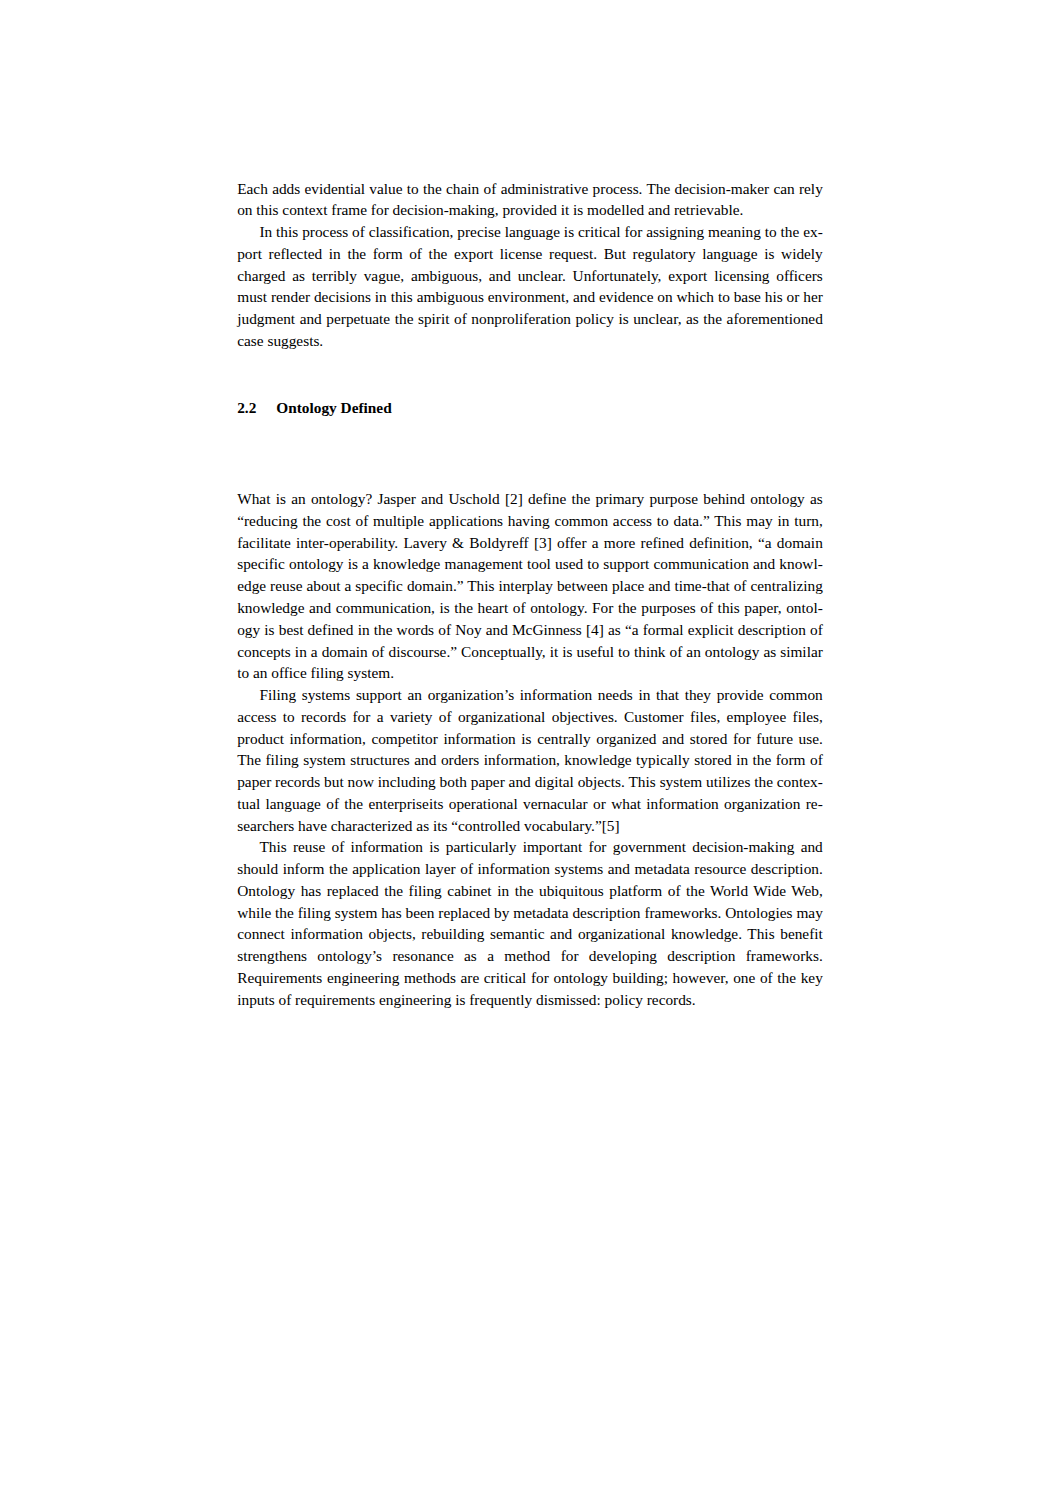Each adds evidential value to the chain of administrative process. The decision-maker can rely on this context frame for decision-making, provided it is modelled and retrievable.
In this process of classification, precise language is critical for assigning meaning to the export reflected in the form of the export license request. But regulatory language is widely charged as terribly vague, ambiguous, and unclear. Unfortunately, export licensing officers must render decisions in this ambiguous environment, and evidence on which to base his or her judgment and perpetuate the spirit of nonproliferation policy is unclear, as the aforementioned case suggests.
2.2 Ontology Defined
What is an ontology? Jasper and Uschold [2] define the primary purpose behind ontology as “reducing the cost of multiple applications having common access to data.” This may in turn, facilitate inter-operability. Lavery & Boldyreff [3] offer a more refined definition, “a domain specific ontology is a knowledge management tool used to support communication and knowledge reuse about a specific domain.” This interplay between place and time-that of centralizing knowledge and communication, is the heart of ontology. For the purposes of this paper, ontology is best defined in the words of Noy and McGinness [4] as “a formal explicit description of concepts in a domain of discourse.” Conceptually, it is useful to think of an ontology as similar to an office filing system.
Filing systems support an organization’s information needs in that they provide common access to records for a variety of organizational objectives. Customer files, employee files, product information, competitor information is centrally organized and stored for future use. The filing system structures and orders information, knowledge typically stored in the form of paper records but now including both paper and digital objects. This system utilizes the contextual language of the enterpriseits operational vernacular or what information organization researchers have characterized as its “controlled vocabulary.”[5]
This reuse of information is particularly important for government decision-making and should inform the application layer of information systems and metadata resource description. Ontology has replaced the filing cabinet in the ubiquitous platform of the World Wide Web, while the filing system has been replaced by metadata description frameworks. Ontologies may connect information objects, rebuilding semantic and organizational knowledge. This benefit strengthens ontology’s resonance as a method for developing description frameworks. Requirements engineering methods are critical for ontology building; however, one of the key inputs of requirements engineering is frequently dismissed: policy records.